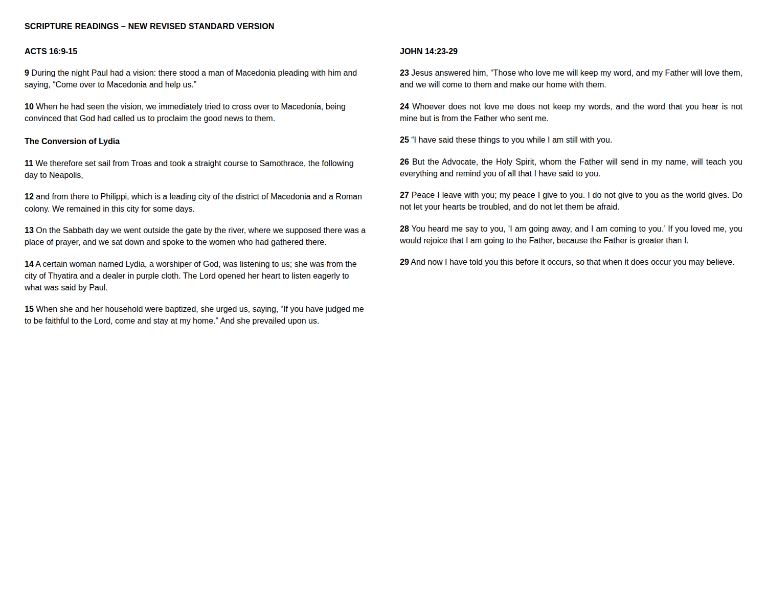SCRIPTURE READINGS – NEW REVISED STANDARD VERSION
ACTS 16:9-15
9 During the night Paul had a vision: there stood a man of Macedonia pleading with him and saying, “Come over to Macedonia and help us.”
10 When he had seen the vision, we immediately tried to cross over to Macedonia, being convinced that God had called us to proclaim the good news to them.
The Conversion of Lydia
11 We therefore set sail from Troas and took a straight course to Samothrace, the following day to Neapolis,
12 and from there to Philippi, which is a leading city of the district of Macedonia and a Roman colony. We remained in this city for some days.
13 On the Sabbath day we went outside the gate by the river, where we supposed there was a place of prayer, and we sat down and spoke to the women who had gathered there.
14 A certain woman named Lydia, a worshiper of God, was listening to us; she was from the city of Thyatira and a dealer in purple cloth. The Lord opened her heart to listen eagerly to what was said by Paul.
15 When she and her household were baptized, she urged us, saying, “If you have judged me to be faithful to the Lord, come and stay at my home.” And she prevailed upon us.
JOHN 14:23-29
23 Jesus answered him, “Those who love me will keep my word, and my Father will love them, and we will come to them and make our home with them.
24 Whoever does not love me does not keep my words, and the word that you hear is not mine but is from the Father who sent me.
25 “I have said these things to you while I am still with you.
26 But the Advocate, the Holy Spirit, whom the Father will send in my name, will teach you everything and remind you of all that I have said to you.
27 Peace I leave with you; my peace I give to you. I do not give to you as the world gives. Do not let your hearts be troubled, and do not let them be afraid.
28 You heard me say to you, ‘I am going away, and I am coming to you.’ If you loved me, you would rejoice that I am going to the Father, because the Father is greater than I.
29 And now I have told you this before it occurs, so that when it does occur you may believe.